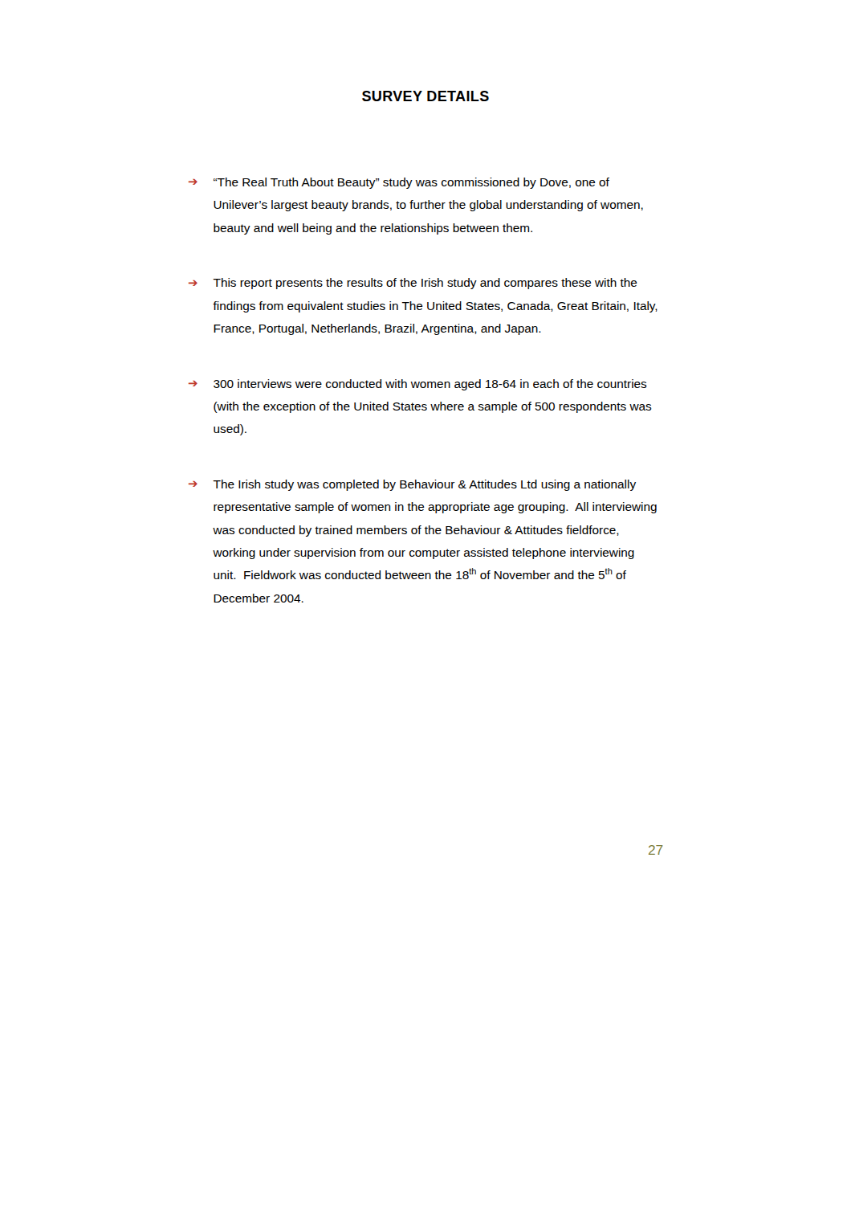SURVEY DETAILS
“The Real Truth About Beauty” study was commissioned by Dove, one of Unilever’s largest beauty brands, to further the global understanding of women, beauty and well being and the relationships between them.
This report presents the results of the Irish study and compares these with the findings from equivalent studies in The United States, Canada, Great Britain, Italy, France, Portugal, Netherlands, Brazil, Argentina, and Japan.
300 interviews were conducted with women aged 18-64 in each of the countries (with the exception of the United States where a sample of 500 respondents was used).
The Irish study was completed by Behaviour & Attitudes Ltd using a nationally representative sample of women in the appropriate age grouping. All interviewing was conducted by trained members of the Behaviour & Attitudes fieldforce, working under supervision from our computer assisted telephone interviewing unit. Fieldwork was conducted between the 18th of November and the 5th of December 2004.
27